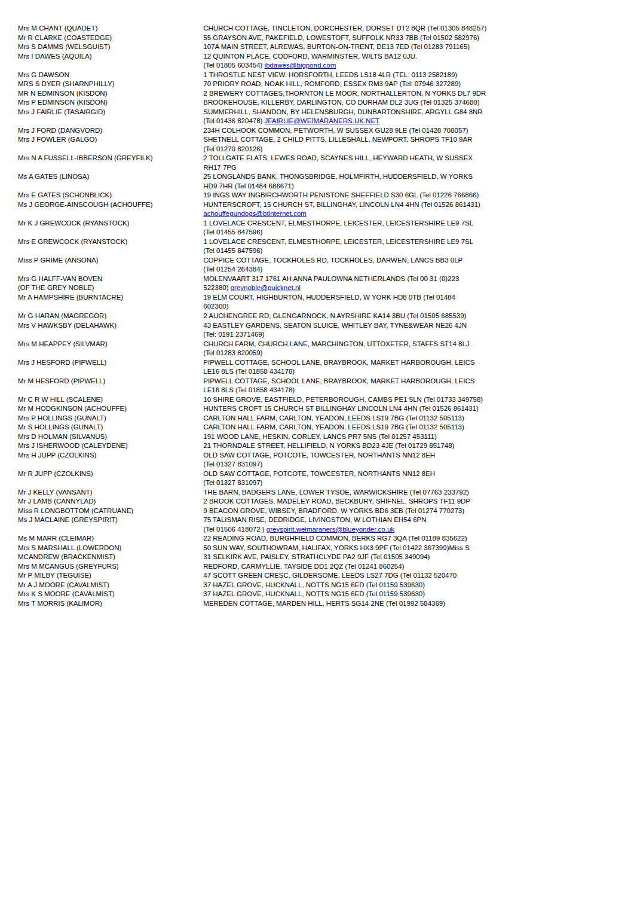| Mrs M CHANT (QUADET) | CHURCH COTTAGE, TINCLETON, DORCHESTER, DORSET DT2 8QR (Tel 01305 848257) |
| Mr R CLARKE (COASTEDGE) | 55 GRAYSON AVE, PAKEFIELD, LOWESTOFT, SUFFOLK NR33 7BB (Tel 01502 582976) |
| Mrs S DAMMS (WELSGUIST) | 107A MAIN STREET, ALREWAS, BURTON-ON-TRENT, DE13 7ED (Tel 01283 791165) |
| Mrs I DAWES (AQUILA) | 12 QUINTON PLACE, CODFORD, WARMINSTER, WILTS BA12 0JU. |
| | (Tel 01805 603454) ibdawes@bigpond.com |
| Mrs G DAWSON | 1 THROSTLE NEST VIEW, HORSFORTH, LEEDS LS18 4LR (TEL: 0113 2582189) |
| MRS S DYER (SHARNPHILLY) | 70 PRIORY ROAD, NOAK HILL, ROMFORD, ESSEX RM3 9AP (Tel: 07946 327289) |
| MR N EDMINSON (KISDON) | 2 BREWERY COTTAGES,THORNTON LE MOOR, NORTHALLERTON, N YORKS DL7 9DR |
| Mrs P EDMINSON (KISDON) | BROOKEHOUSE, KILLERBY, DARLINGTON, CO DURHAM DL2 3UG (Tel 01325 374680) |
| Mrs J FAIRLIE (TASAIRGID) | SUMMERHILL, SHANDON, BY HELENSBURGH, DUNBARTONSHIRE, ARGYLL G84 8NR |
| | (Tel 01436 820478) JFAIRLIE@WEIMARANERS.UK.NET |
| Mrs J FORD (DANGVORD) | 234H COLHOOK COMMON, PETWORTH, W SUSSEX GU28 9LE (Tel 01428 708057) |
| Mrs J FOWLER (GALGO) | SHETNELL COTTAGE, 2 CHILD PITTS, LILLESHALL, NEWPORT, SHROPS TF10 9AR |
| | (Tel 01270 820126) |
| Mrs N A FUSSELL-IBBERSON (GREYFILK) | 2 TOLLGATE FLATS, LEWES ROAD, SCAYNES HILL, HEYWARD HEATH, W SUSSEX |
| | RH17 7PG |
| Ms A GATES (LINOSA) | 25 LONGLANDS BANK, THONGSBRIDGE, HOLMFIRTH, HUDDERSFIELD, W YORKS |
| | HD9 7HR (Tel 01484 686671) |
| Mrs E GATES (SCHONBLICK) | 19 INGS WAY INGBIRCHWORTH PENISTONE SHEFFIELD S30 6GL (Tel 01226 766866) |
| Ms J GEORGE-AINSCOUGH (ACHOUFFE) | HUNTERSCROFT, 15 CHURCH ST, BILLINGHAY, LINCOLN LN4 4HN (Tel 01526 861431) |
| | achouffegundogs@btinternet.com |
| Mr K J GREWCOCK (RYANSTOCK) | 1 LOVELACE CRESCENT, ELMESTHORPE, LEICESTER, LEICESTERSHIRE LE9 7SL |
| | (Tel 01455 847596) |
| Mrs E GREWCOCK (RYANSTOCK) | 1 LOVELACE CRESCENT, ELMESTHORPE, LEICESTER, LEICESTERSHIRE LE9 7SL |
| | (Tel 01455 847596) |
| Miss P GRIME (ANSONA) | COPPICE COTTAGE, TOCKHOLES RD, TOCKHOLES, DARWEN, LANCS BB3 0LP |
| | (Tel 01254 264384) |
| Mrs G HALFF-VAN BOVEN | MOLENVAART 317 1761 AH ANNA PAULOWNA NETHERLANDS (Tel 00 31 (0)223 |
| (OF THE GREY NOBLE) | 522380) greynoble@quicknet.nl |
| Mr A HAMPSHIRE (BURNTACRE) | 19 ELM COURT, HIGHBURTON, HUDDERSFIELD, W YORK HD8 0TB (Tel 01484 |
| | 602300) |
| Mr G HARAN (MAGREGOR) | 2 AUCHENGREE RD, GLENGARNOCK, N AYRSHIRE KA14 3BU (Tel 01505 685539) |
| Mrs V HAWKSBY (DELAHAWK) | 43 EASTLEY GARDENS, SEATON SLUICE, WHITLEY BAY, TYNE&WEAR NE26 4JN |
| | (Tel: 0191 2371469) |
| Mrs M HEAPPEY (SILVMAR) | CHURCH FARM, CHURCH LANE, MARCHINGTON, UTTOXETER, STAFFS ST14 8LJ |
| | (Tel 01283 820059) |
| Mrs J HESFORD (PIPWELL) | PIPWELL COTTAGE, SCHOOL LANE, BRAYBROOK, MARKET HARBOROUGH, LEICS |
| | LE16 8LS (Tel 01858 434178) |
| Mr M HESFORD (PIPWELL) | PIPWELL COTTAGE, SCHOOL LANE, BRAYBROOK, MARKET HARBOROUGH, LEICS |
| | LE16 8LS (Tel 01858 434178) |
| Mr C R W HILL (SCALENE) | 10 SHIRE GROVE, EASTFIELD, PETERBOROUGH, CAMBS PE1 5LN (Tel 01733 349758) |
| Mr M HODGKINSON (ACHOUFFE) | HUNTERS CROFT 15 CHURCH ST BILLINGHAY LINCOLN LN4 4HN (Tel 01526 861431) |
| Mrs P HOLLINGS (GUNALT) | CARLTON HALL FARM, CARLTON, YEADON, LEEDS LS19 7BG (Tel 01132 505113) |
| Mr S HOLLINGS (GUNALT) | CARLTON HALL FARM, CARLTON, YEADON, LEEDS LS19 7BG (Tel 01132 505113) |
| Mrs D HOLMAN (SILVANUS) | 191 WOOD LANE, HESKIN, CORLEY, LANCS PR7 5NS (Tel 01257 453111) |
| Mrs J ISHERWOOD (CALEYDENE) | 21 THORNDALE STREET, HELLIFIELD, N YORKS BD23 4JE (Tel 01729 851748) |
| Mrs H JUPP (CZOLKINS) | OLD SAW COTTAGE, POTCOTE, TOWCESTER, NORTHANTS NN12 8EH |
| | (Tel 01327 831097) |
| Mr R JUPP (CZOLKINS) | OLD SAW COTTAGE, POTCOTE, TOWCESTER, NORTHANTS NN12 8EH |
| | (Tel 01327 831097) |
| Mr J KELLY (VANSANT) | THE BARN, BADGERS LANE, LOWER TYSOE, WARWICKSHIRE (Tel 07763 233792) |
| Mr J LAMB (CANNYLAD) | 2 BROOK COTTAGES, MADELEY ROAD, BECKBURY, SHIFNEL, SHROPS TF11 9DP |
| Miss R LONGBOTTOM (CATRUANE) | 9 BEACON GROVE, WIBSEY, BRADFORD, W YORKS BD6 3EB (Tel 01274 770273) |
| Ms J MACLAINE (GREYSPIRIT) | 75 TALISMAN RISE, DEDRIDGE, LIVINGSTON, W LOTHIAN EH54 6PN |
| | (Tel 01506 418072 ) greyspirit.weimaraners@blueyonder.co.uk |
| Ms M MARR (CLEIMAR) | 22 READING ROAD, BURGHFIELD COMMON, BERKS RG7 3QA (Tel 01189 835622) |
| Mrs S MARSHALL (LOWERDON) | 50 SUN WAY, SOUTHOWRAM, HALIFAX, YORKS HX3 9PF (Tel 01422 367399)Miss S |
| MCANDREW (BRACKENMIST) | 31 SELKIRK AVE, PAISLEY, STRATHCLYDE PA2 9JF (Tel 01505 349094) |
| Mrs M MCANGUS (GREYFURS) | REDFORD, CARMYLLIE, TAYSIDE DD1 2QZ (Tel 01241 860254) |
| Mr P MILBY (TEGUISE) | 47 SCOTT GREEN CRESC, GILDERSOME, LEEDS LS27 7DG (Tel 01132 520470 |
| Mr A J MOORE (CAVALMIST) | 37 HAZEL GROVE, HUCKNALL, NOTTS NG15 6ED (Tel 01159 539630) |
| Mrs K S MOORE (CAVALMIST) | 37 HAZEL GROVE, HUCKNALL, NOTTS NG15 6ED (Tel 01159 539630) |
| Mrs T MORRIS (KALIMOR) | MEREDEN COTTAGE, MARDEN HILL, HERTS SG14 2NE (Tel 01992 584369) |